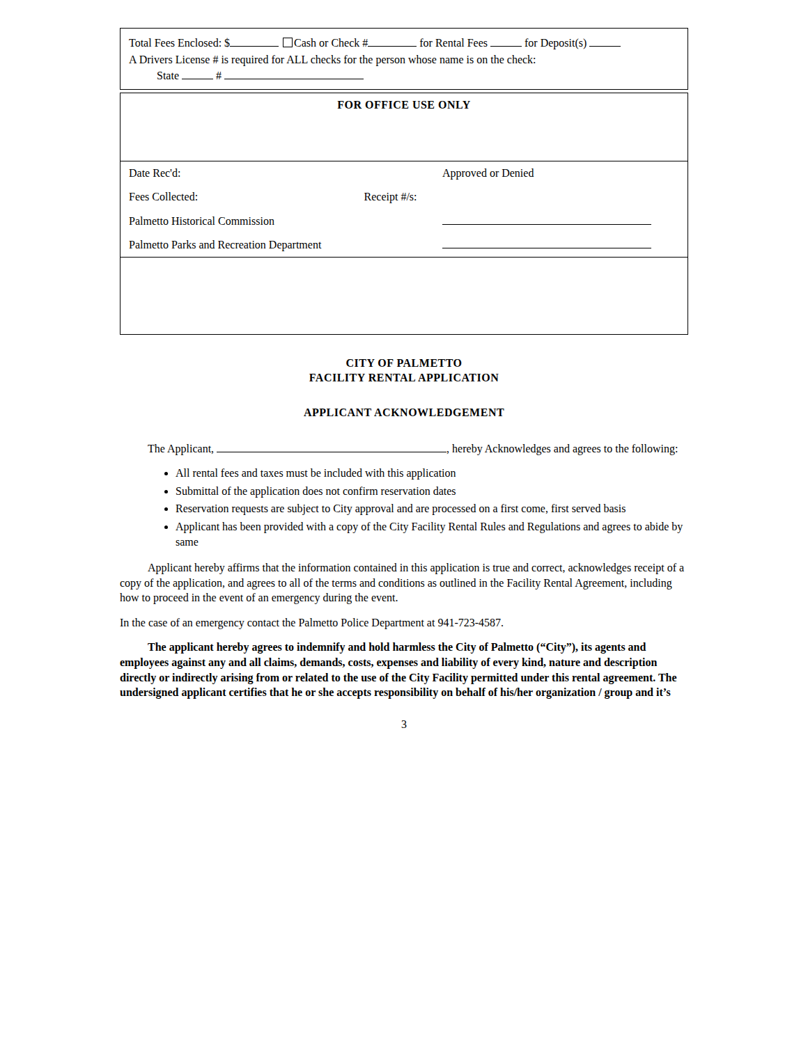Total Fees Enclosed: $ Cash or Check # for Rental Fees for Deposit(s)
A Drivers License # is required for ALL checks for the person whose name is on the check:
State #
FOR OFFICE USE ONLY
| Date Rec'd: | | Approved or Denied |
| Fees Collected: | Receipt #/s: | |
| Palmetto Historical Commission | | |
| Palmetto Parks and Recreation Department | | |
CITY OF PALMETTO
FACILITY RENTAL APPLICATION
APPLICANT ACKNOWLEDGEMENT
The Applicant, , hereby Acknowledges and agrees to the following:
All rental fees and taxes must be included with this application
Submittal of the application does not confirm reservation dates
Reservation requests are subject to City approval and are processed on a first come, first served basis
Applicant has been provided with a copy of the City Facility Rental Rules and Regulations and agrees to abide by same
Applicant hereby affirms that the information contained in this application is true and correct, acknowledges receipt of a copy of the application, and agrees to all of the terms and conditions as outlined in the Facility Rental Agreement, including how to proceed in the event of an emergency during the event.
In the case of an emergency contact the Palmetto Police Department at 941-723-4587.
The applicant hereby agrees to indemnify and hold harmless the City of Palmetto (“City”), its agents and employees against any and all claims, demands, costs, expenses and liability of every kind, nature and description directly or indirectly arising from or related to the use of the City Facility permitted under this rental agreement. The undersigned applicant certifies that he or she accepts responsibility on behalf of his/her organization / group and it’s
3